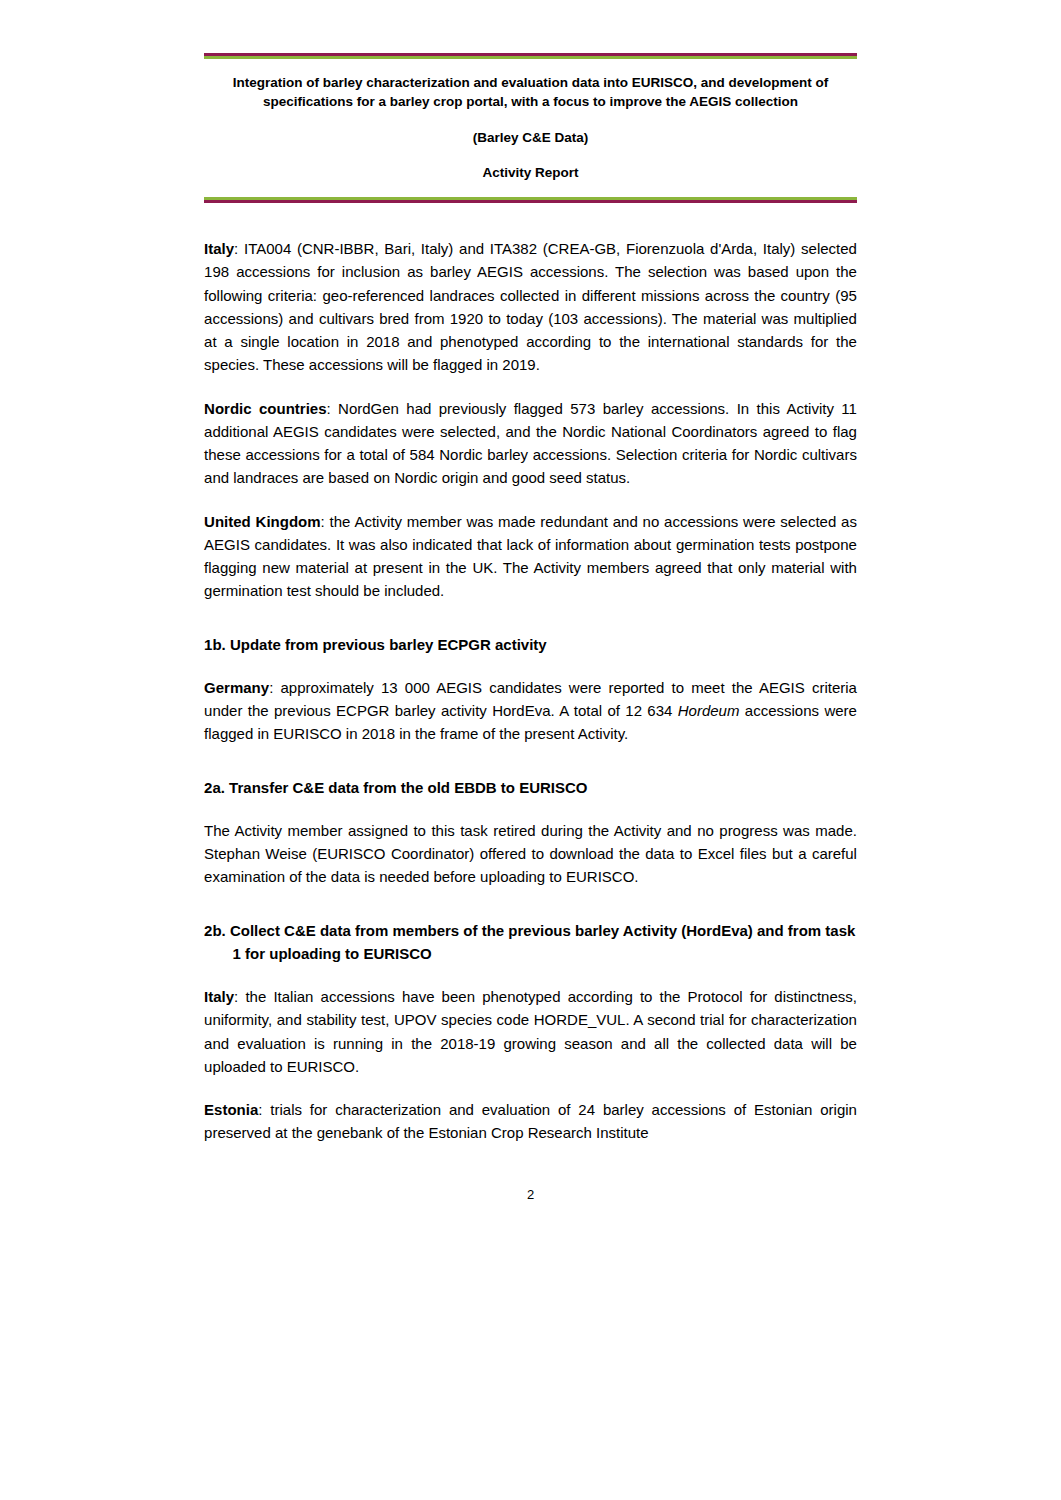Integration of barley characterization and evaluation data into EURISCO, and development of specifications for a barley crop portal, with a focus to improve the AEGIS collection
(Barley C&E Data)
Activity Report
Italy: ITA004 (CNR-IBBR, Bari, Italy) and ITA382 (CREA-GB, Fiorenzuola d'Arda, Italy) selected 198 accessions for inclusion as barley AEGIS accessions. The selection was based upon the following criteria: geo-referenced landraces collected in different missions across the country (95 accessions) and cultivars bred from 1920 to today (103 accessions). The material was multiplied at a single location in 2018 and phenotyped according to the international standards for the species. These accessions will be flagged in 2019.
Nordic countries: NordGen had previously flagged 573 barley accessions. In this Activity 11 additional AEGIS candidates were selected, and the Nordic National Coordinators agreed to flag these accessions for a total of 584 Nordic barley accessions. Selection criteria for Nordic cultivars and landraces are based on Nordic origin and good seed status.
United Kingdom: the Activity member was made redundant and no accessions were selected as AEGIS candidates. It was also indicated that lack of information about germination tests postpone flagging new material at present in the UK. The Activity members agreed that only material with germination test should be included.
1b. Update from previous barley ECPGR activity
Germany: approximately 13 000 AEGIS candidates were reported to meet the AEGIS criteria under the previous ECPGR barley activity HordEva. A total of 12 634 Hordeum accessions were flagged in EURISCO in 2018 in the frame of the present Activity.
2a. Transfer C&E data from the old EBDB to EURISCO
The Activity member assigned to this task retired during the Activity and no progress was made. Stephan Weise (EURISCO Coordinator) offered to download the data to Excel files but a careful examination of the data is needed before uploading to EURISCO.
2b. Collect C&E data from members of the previous barley Activity (HordEva) and from task 1 for uploading to EURISCO
Italy: the Italian accessions have been phenotyped according to the Protocol for distinctness, uniformity, and stability test, UPOV species code HORDE_VUL. A second trial for characterization and evaluation is running in the 2018-19 growing season and all the collected data will be uploaded to EURISCO.
Estonia: trials for characterization and evaluation of 24 barley accessions of Estonian origin preserved at the genebank of the Estonian Crop Research Institute
2